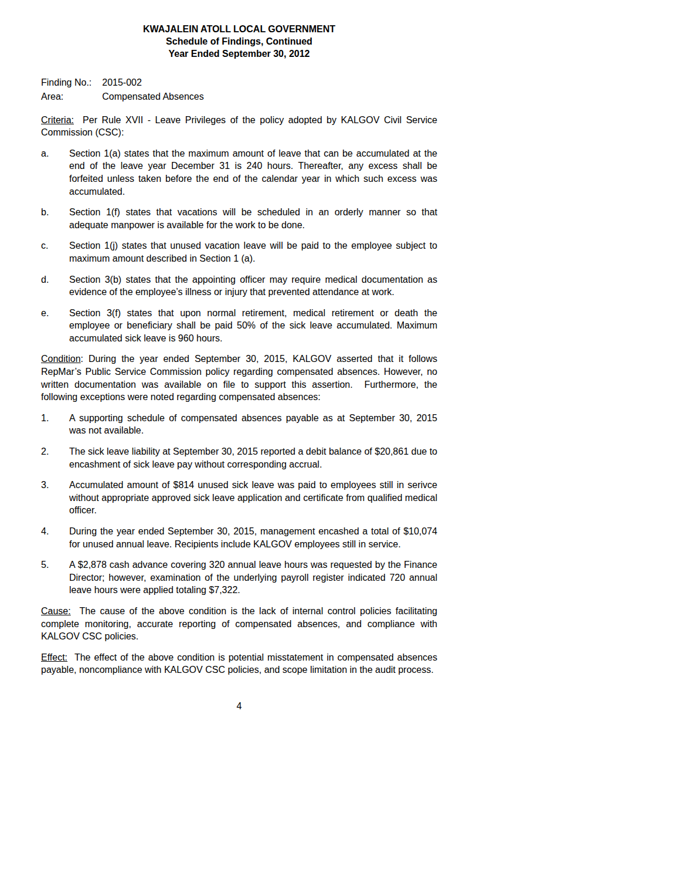KWAJALEIN ATOLL LOCAL GOVERNMENT
Schedule of Findings, Continued
Year Ended September 30, 2012
| Finding No.: | 2015-002 |
| Area: | Compensated Absences |
Criteria: Per Rule XVII - Leave Privileges of the policy adopted by KALGOV Civil Service Commission (CSC):
| a. | Section 1(a) states that the maximum amount of leave that can be accumulated at the end of the leave year December 31 is 240 hours. Thereafter, any excess shall be forfeited unless taken before the end of the calendar year in which such excess was accumulated. |
| b. | Section 1(f) states that vacations will be scheduled in an orderly manner so that adequate manpower is available for the work to be done. |
| c. | Section 1(j) states that unused vacation leave will be paid to the employee subject to maximum amount described in Section 1 (a). |
| d. | Section 3(b) states that the appointing officer may require medical documentation as evidence of the employee’s illness or injury that prevented attendance at work. |
| e. | Section 3(f) states that upon normal retirement, medical retirement or death the employee or beneficiary shall be paid 50% of the sick leave accumulated. Maximum accumulated sick leave is 960 hours. |
Condition: During the year ended September 30, 2015, KALGOV asserted that it follows RepMar’s Public Service Commission policy regarding compensated absences. However, no written documentation was available on file to support this assertion. Furthermore, the following exceptions were noted regarding compensated absences:
| 1. | A supporting schedule of compensated absences payable as at September 30, 2015 was not available. |
| 2. | The sick leave liability at September 30, 2015 reported a debit balance of $20,861 due to encashment of sick leave pay without corresponding accrual. |
| 3. | Accumulated amount of $814 unused sick leave was paid to employees still in serivce without appropriate approved sick leave application and certificate from qualified medical officer. |
| 4. | During the year ended September 30, 2015, management encashed a total of $10,074 for unused annual leave. Recipients include KALGOV employees still in service. |
| 5. | A $2,878 cash advance covering 320 annual leave hours was requested by the Finance Director; however, examination of the underlying payroll register indicated 720 annual leave hours were applied totaling $7,322. |
Cause: The cause of the above condition is the lack of internal control policies facilitating complete monitoring, accurate reporting of compensated absences, and compliance with KALGOV CSC policies.
Effect: The effect of the above condition is potential misstatement in compensated absences payable, noncompliance with KALGOV CSC policies, and scope limitation in the audit process.
4